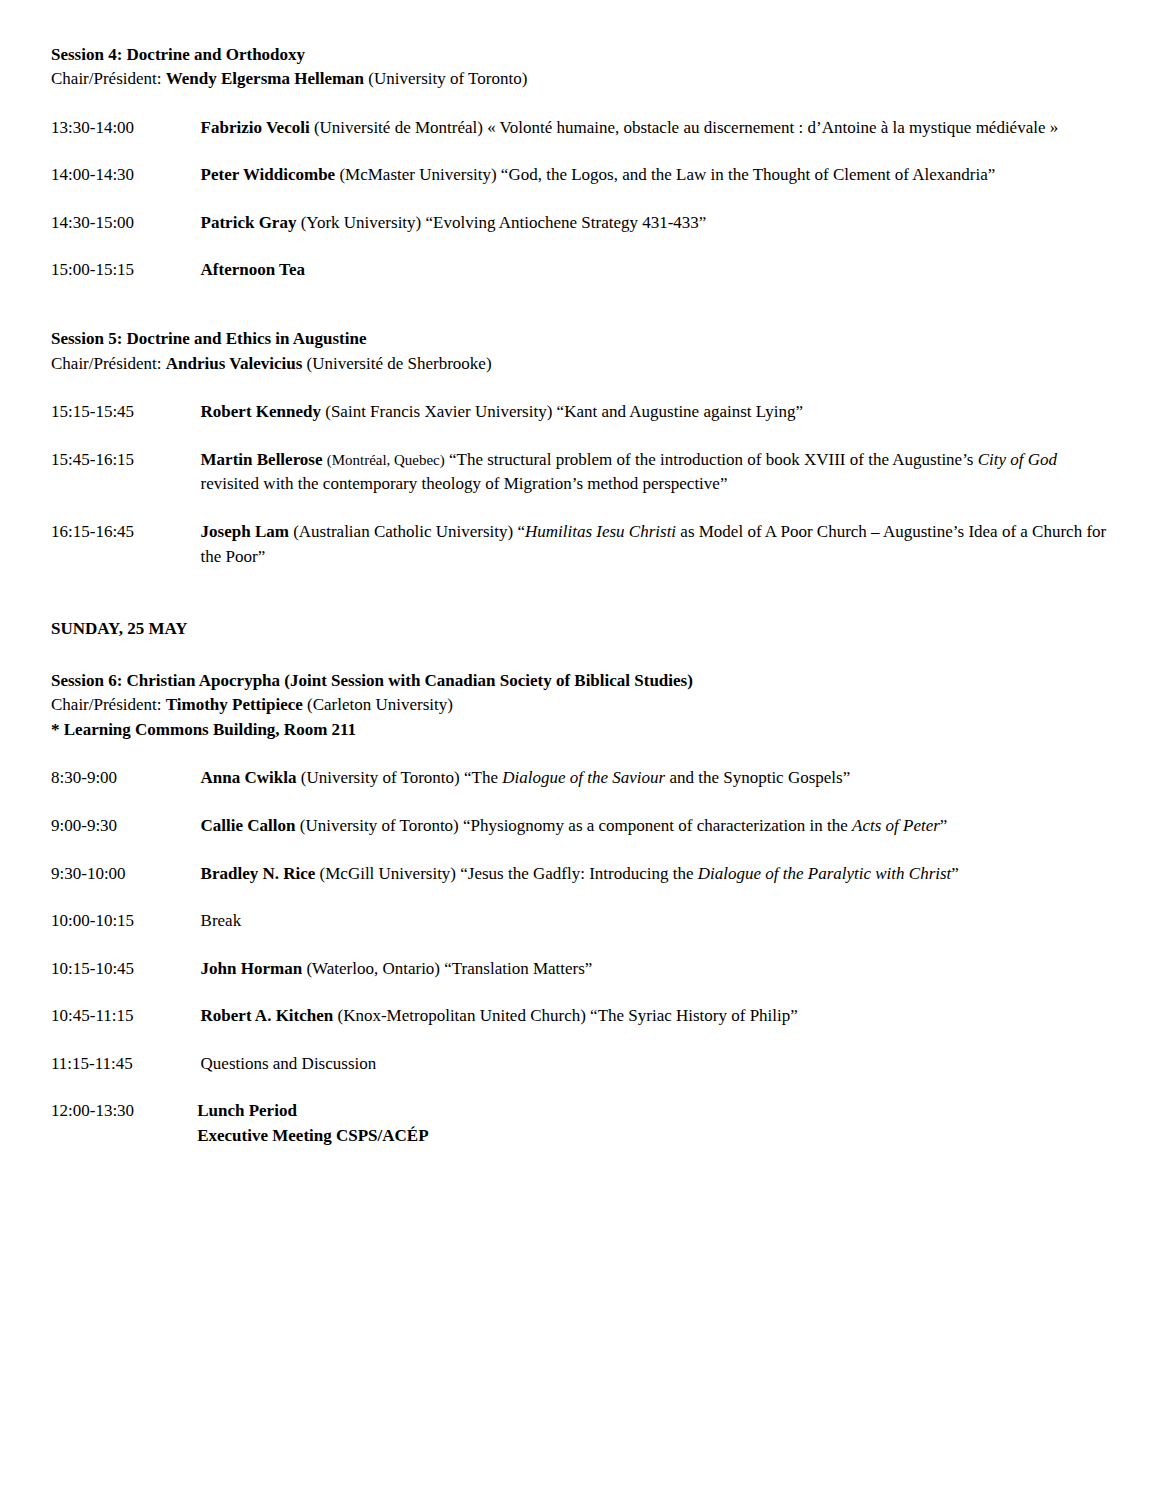Session 4: Doctrine and Orthodoxy
Chair/Président: Wendy Elgersma Helleman (University of Toronto)
13:30-14:00
Fabrizio Vecoli (Université de Montréal) « Volonté humaine, obstacle au discernement : d’Antoine à la mystique médiévale »
14:00-14:30
Peter Widdicombe (McMaster University) “God, the Logos, and the Law in the Thought of Clement of Alexandria”
14:30-15:00
Patrick Gray (York University) “Evolving Antiochene Strategy 431-433”
15:00-15:15
Afternoon Tea
Session 5: Doctrine and Ethics in Augustine
Chair/Président: Andrius Valevicius (Université de Sherbrooke)
15:15-15:45
Robert Kennedy (Saint Francis Xavier University) “Kant and Augustine against Lying”
15:45-16:15
Martin Bellerose (Montréal, Quebec) “The structural problem of the introduction of book XVIII of the Augustine’s City of God revisited with the contemporary theology of Migration’s method perspective”
16:15-16:45
Joseph Lam (Australian Catholic University) “Humilitas Iesu Christi as Model of A Poor Church – Augustine’s Idea of a Church for the Poor”
SUNDAY, 25 MAY
Session 6: Christian Apocrypha (Joint Session with Canadian Society of Biblical Studies)
Chair/Président: Timothy Pettipiece (Carleton University)
* Learning Commons Building, Room 211
8:30-9:00
Anna Cwikla (University of Toronto) “The Dialogue of the Saviour and the Synoptic Gospels”
9:00-9:30
Callie Callon (University of Toronto) “Physiognomy as a component of characterization in the Acts of Peter”
9:30-10:00
Bradley N. Rice (McGill University) “Jesus the Gadfly: Introducing the Dialogue of the Paralytic with Christ”
10:00-10:15
Break
10:15-10:45
John Horman (Waterloo, Ontario) “Translation Matters”
10:45-11:15
Robert A. Kitchen (Knox-Metropolitan United Church) “The Syriac History of Philip”
11:15-11:45
Questions and Discussion
12:00-13:30
Lunch Period
Executive Meeting CSPS/ACÉP